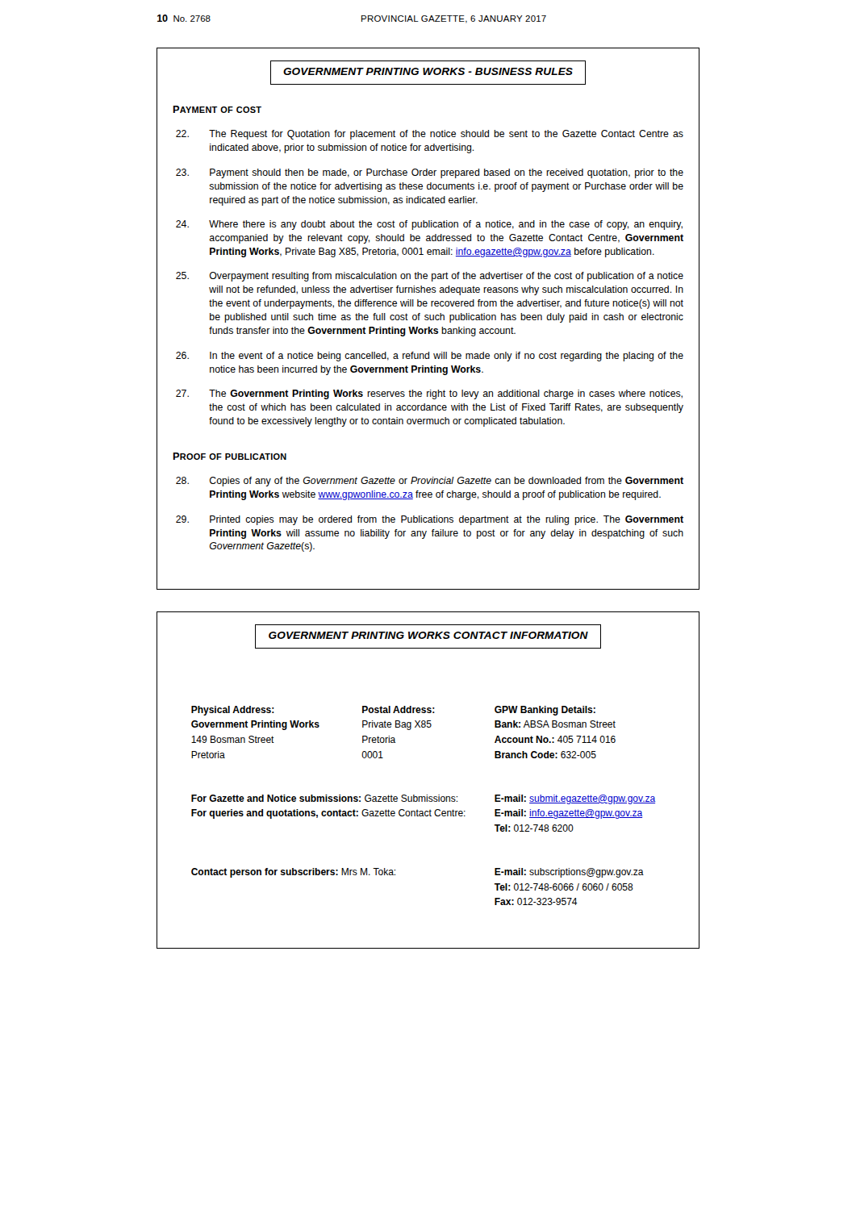10 No. 2768
PROVINCIAL GAZETTE, 6 JANUARY 2017
GOVERNMENT PRINTING WORKS - BUSINESS RULES
PAYMENT OF COST
22. The Request for Quotation for placement of the notice should be sent to the Gazette Contact Centre as indicated above, prior to submission of notice for advertising.
23. Payment should then be made, or Purchase Order prepared based on the received quotation, prior to the submission of the notice for advertising as these documents i.e. proof of payment or Purchase order will be required as part of the notice submission, as indicated earlier.
24. Where there is any doubt about the cost of publication of a notice, and in the case of copy, an enquiry, accompanied by the relevant copy, should be addressed to the Gazette Contact Centre, Government Printing Works, Private Bag X85, Pretoria, 0001 email: info.egazette@gpw.gov.za before publication.
25. Overpayment resulting from miscalculation on the part of the advertiser of the cost of publication of a notice will not be refunded, unless the advertiser furnishes adequate reasons why such miscalculation occurred. In the event of underpayments, the difference will be recovered from the advertiser, and future notice(s) will not be published until such time as the full cost of such publication has been duly paid in cash or electronic funds transfer into the Government Printing Works banking account.
26. In the event of a notice being cancelled, a refund will be made only if no cost regarding the placing of the notice has been incurred by the Government Printing Works.
27. The Government Printing Works reserves the right to levy an additional charge in cases where notices, the cost of which has been calculated in accordance with the List of Fixed Tariff Rates, are subsequently found to be excessively lengthy or to contain overmuch or complicated tabulation.
PROOF OF PUBLICATION
28. Copies of any of the Government Gazette or Provincial Gazette can be downloaded from the Government Printing Works website www.gpwonline.co.za free of charge, should a proof of publication be required.
29. Printed copies may be ordered from the Publications department at the ruling price. The Government Printing Works will assume no liability for any failure to post or for any delay in despatching of such Government Gazette(s).
GOVERNMENT PRINTING WORKS CONTACT INFORMATION
| Physical Address: | Postal Address: | GPW Banking Details: |
| Government Printing Works | Private Bag X85 | Bank: ABSA Bosman Street |
| 149 Bosman Street | Pretoria | Account No.: 405 7114 016 |
| Pretoria | 0001 | Branch Code: 632-005 |
| For Gazette and Notice submissions: Gazette Submissions: | E-mail: submit.egazette@gpw.gov.za |
| For queries and quotations, contact: Gazette Contact Centre: | E-mail: info.egazette@gpw.gov.za |
| | Tel: 012-748 6200 |
| Contact person for subscribers: Mrs M. Toka: | E-mail: subscriptions@gpw.gov.za |
| | Tel: 012-748-6066 / 6060 / 6058 |
| | Fax: 012-323-9574 |